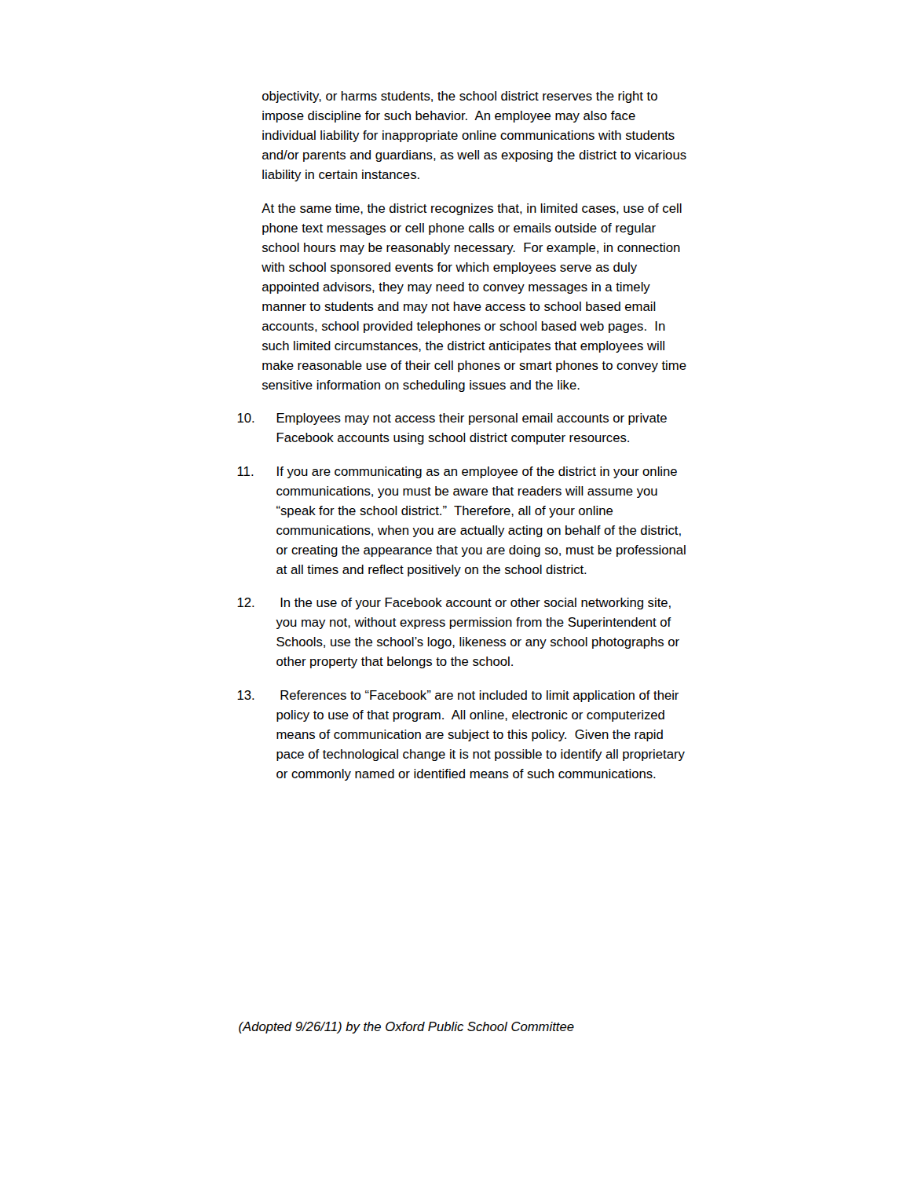objectivity, or harms students, the school district reserves the right to impose discipline for such behavior. An employee may also face individual liability for inappropriate online communications with students and/or parents and guardians, as well as exposing the district to vicarious liability in certain instances.
At the same time, the district recognizes that, in limited cases, use of cell phone text messages or cell phone calls or emails outside of regular school hours may be reasonably necessary. For example, in connection with school sponsored events for which employees serve as duly appointed advisors, they may need to convey messages in a timely manner to students and may not have access to school based email accounts, school provided telephones or school based web pages. In such limited circumstances, the district anticipates that employees will make reasonable use of their cell phones or smart phones to convey time sensitive information on scheduling issues and the like.
10. Employees may not access their personal email accounts or private Facebook accounts using school district computer resources.
11. If you are communicating as an employee of the district in your online communications, you must be aware that readers will assume you “speak for the school district.” Therefore, all of your online communications, when you are actually acting on behalf of the district, or creating the appearance that you are doing so, must be professional at all times and reflect positively on the school district.
12. In the use of your Facebook account or other social networking site, you may not, without express permission from the Superintendent of Schools, use the school’s logo, likeness or any school photographs or other property that belongs to the school.
13. References to “Facebook” are not included to limit application of their policy to use of that program. All online, electronic or computerized means of communication are subject to this policy. Given the rapid pace of technological change it is not possible to identify all proprietary or commonly named or identified means of such communications.
(Adopted 9/26/11) by the Oxford Public School Committee